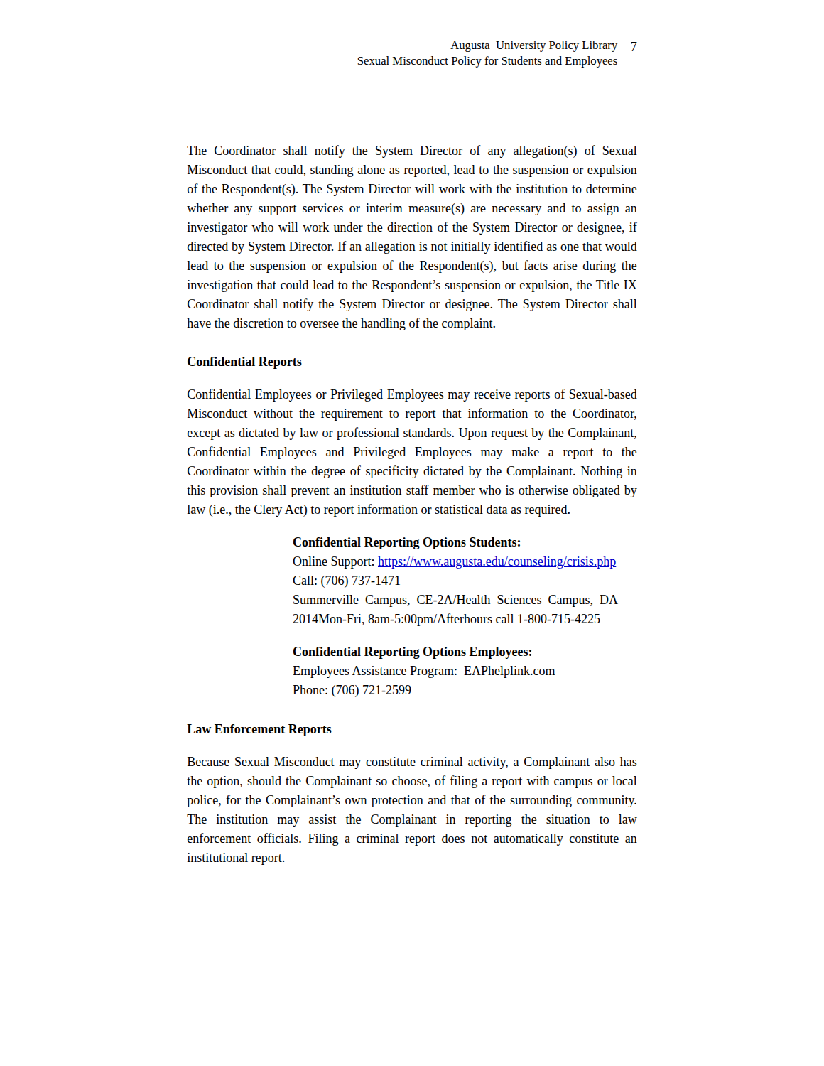Augusta University Policy Library
Sexual Misconduct Policy for Students and Employees
7
The Coordinator shall notify the System Director of any allegation(s) of Sexual Misconduct that could, standing alone as reported, lead to the suspension or expulsion of the Respondent(s). The System Director will work with the institution to determine whether any support services or interim measure(s) are necessary and to assign an investigator who will work under the direction of the System Director or designee, if directed by System Director. If an allegation is not initially identified as one that would lead to the suspension or expulsion of the Respondent(s), but facts arise during the investigation that could lead to the Respondent’s suspension or expulsion, the Title IX Coordinator shall notify the System Director or designee. The System Director shall have the discretion to oversee the handling of the complaint.
Confidential Reports
Confidential Employees or Privileged Employees may receive reports of Sexual-based Misconduct without the requirement to report that information to the Coordinator, except as dictated by law or professional standards. Upon request by the Complainant, Confidential Employees and Privileged Employees may make a report to the Coordinator within the degree of specificity dictated by the Complainant. Nothing in this provision shall prevent an institution staff member who is otherwise obligated by law (i.e., the Clery Act) to report information or statistical data as required.
Confidential Reporting Options Students:
Online Support: https://www.augusta.edu/counseling/crisis.php
Call: (706) 737-1471
Summerville Campus, CE-2A/Health Sciences Campus, DA
2014Mon-Fri, 8am-5:00pm/Afterhours call 1-800-715-4225
Confidential Reporting Options Employees:
Employees Assistance Program: EAPhelplink.com
Phone: (706) 721-2599
Law Enforcement Reports
Because Sexual Misconduct may constitute criminal activity, a Complainant also has the option, should the Complainant so choose, of filing a report with campus or local police, for the Complainant’s own protection and that of the surrounding community. The institution may assist the Complainant in reporting the situation to law enforcement officials. Filing a criminal report does not automatically constitute an institutional report.